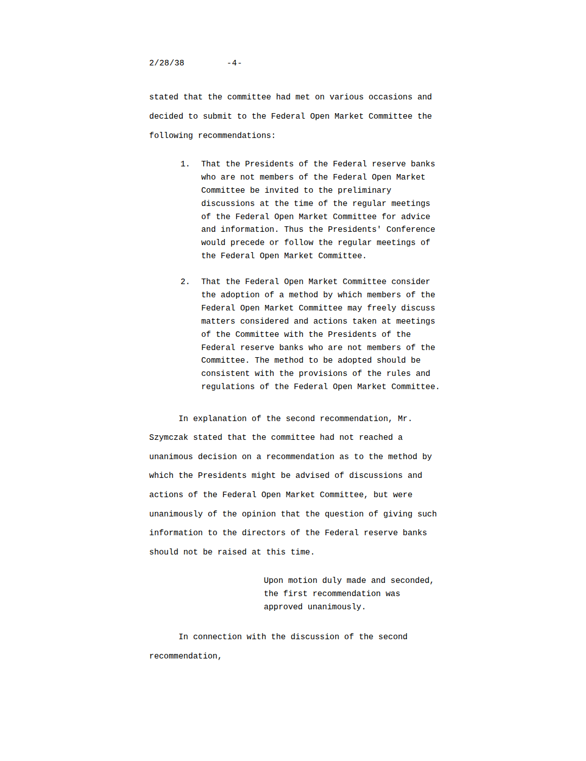2/28/38 -4-
stated that the committee had met on various occasions and decided to submit to the Federal Open Market Committee the following recommendations:
That the Presidents of the Federal reserve banks who are not members of the Federal Open Market Committee be invited to the preliminary discussions at the time of the regular meetings of the Federal Open Market Committee for advice and information. Thus the Presidents' Conference would precede or follow the regular meetings of the Federal Open Market Committee.
That the Federal Open Market Committee consider the adoption of a method by which members of the Federal Open Market Committee may freely discuss matters considered and actions taken at meetings of the Committee with the Presidents of the Federal reserve banks who are not members of the Committee. The method to be adopted should be consistent with the provisions of the rules and regulations of the Federal Open Market Committee.
In explanation of the second recommendation, Mr. Szymczak stated that the committee had not reached a unanimous decision on a recommendation as to the method by which the Presidents might be advised of discussions and actions of the Federal Open Market Committee, but were unanimously of the opinion that the question of giving such information to the directors of the Federal reserve banks should not be raised at this time.
Upon motion duly made and seconded, the first recommendation was approved unanimously.
In connection with the discussion of the second recommendation,